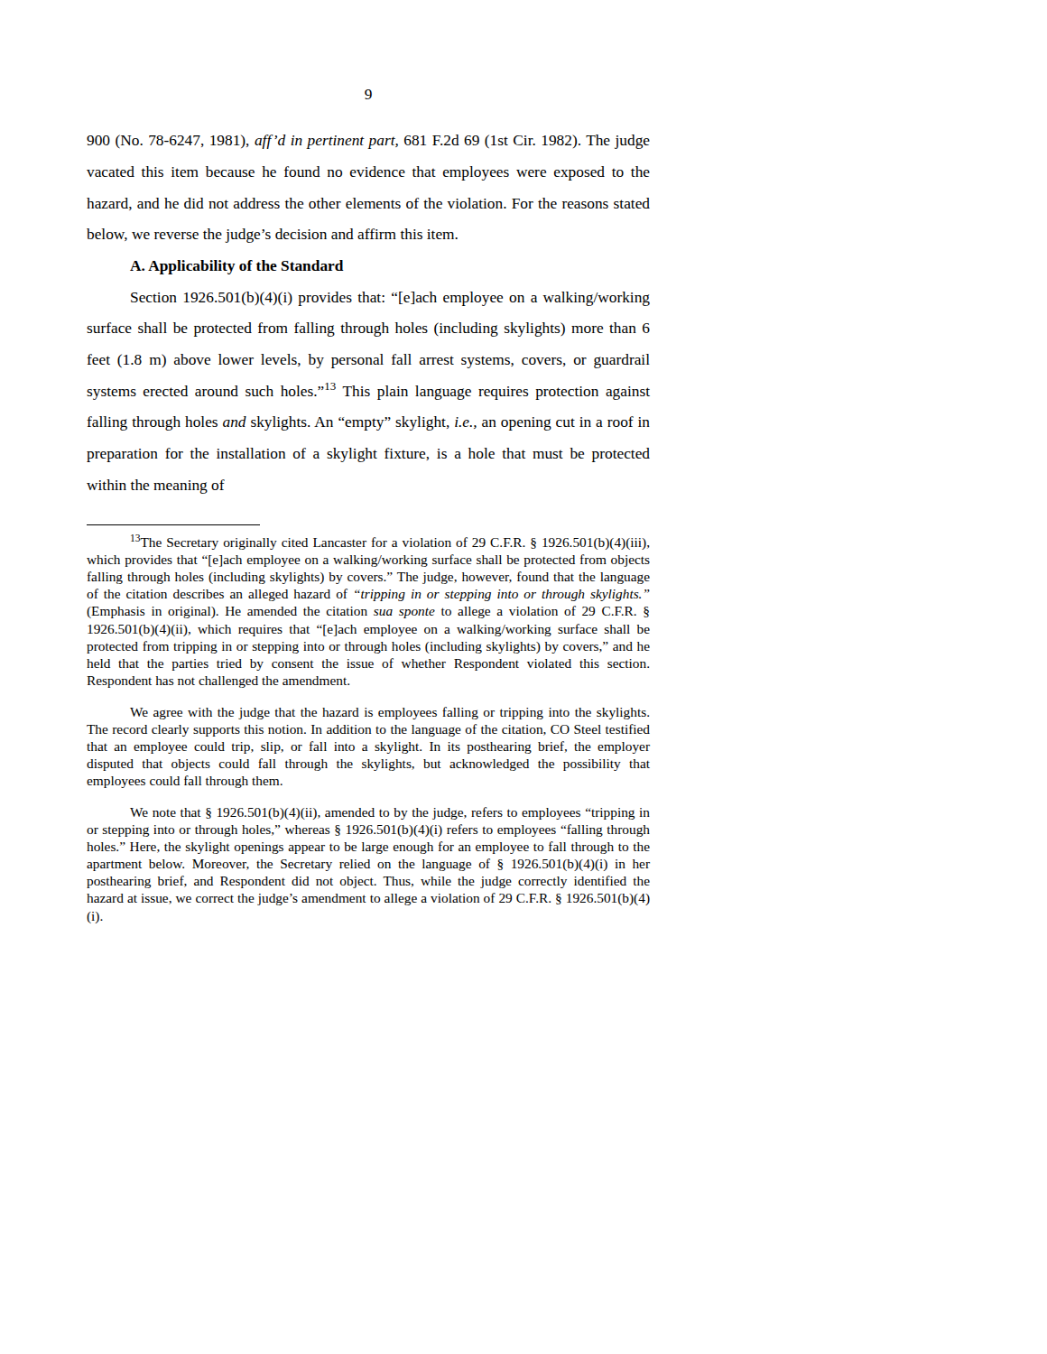9
900 (No. 78-6247, 1981), aff’d in pertinent part, 681 F.2d 69 (1st Cir. 1982). The judge vacated this item because he found no evidence that employees were exposed to the hazard, and he did not address the other elements of the violation. For the reasons stated below, we reverse the judge’s decision and affirm this item.
A. Applicability of the Standard
Section 1926.501(b)(4)(i) provides that: “[e]ach employee on a walking/working surface shall be protected from falling through holes (including skylights) more than 6 feet (1.8 m) above lower levels, by personal fall arrest systems, covers, or guardrail systems erected around such holes.”13 This plain language requires protection against falling through holes and skylights. An “empty” skylight, i.e., an opening cut in a roof in preparation for the installation of a skylight fixture, is a hole that must be protected within the meaning of
13The Secretary originally cited Lancaster for a violation of 29 C.F.R. § 1926.501(b)(4)(iii), which provides that “[e]ach employee on a walking/working surface shall be protected from objects falling through holes (including skylights) by covers.” The judge, however, found that the language of the citation describes an alleged hazard of “tripping in or stepping into or through skylights.” (Emphasis in original). He amended the citation sua sponte to allege a violation of 29 C.F.R. § 1926.501(b)(4)(ii), which requires that “[e]ach employee on a walking/working surface shall be protected from tripping in or stepping into or through holes (including skylights) by covers,” and he held that the parties tried by consent the issue of whether Respondent violated this section. Respondent has not challenged the amendment.
We agree with the judge that the hazard is employees falling or tripping into the skylights. The record clearly supports this notion. In addition to the language of the citation, CO Steel testified that an employee could trip, slip, or fall into a skylight. In its posthearing brief, the employer disputed that objects could fall through the skylights, but acknowledged the possibility that employees could fall through them.
We note that § 1926.501(b)(4)(ii), amended to by the judge, refers to employees “tripping in or stepping into or through holes,” whereas § 1926.501(b)(4)(i) refers to employees “falling through holes.” Here, the skylight openings appear to be large enough for an employee to fall through to the apartment below. Moreover, the Secretary relied on the language of § 1926.501(b)(4)(i) in her posthearing brief, and Respondent did not object. Thus, while the judge correctly identified the hazard at issue, we correct the judge’s amendment to allege a violation of 29 C.F.R. § 1926.501(b)(4)(i).